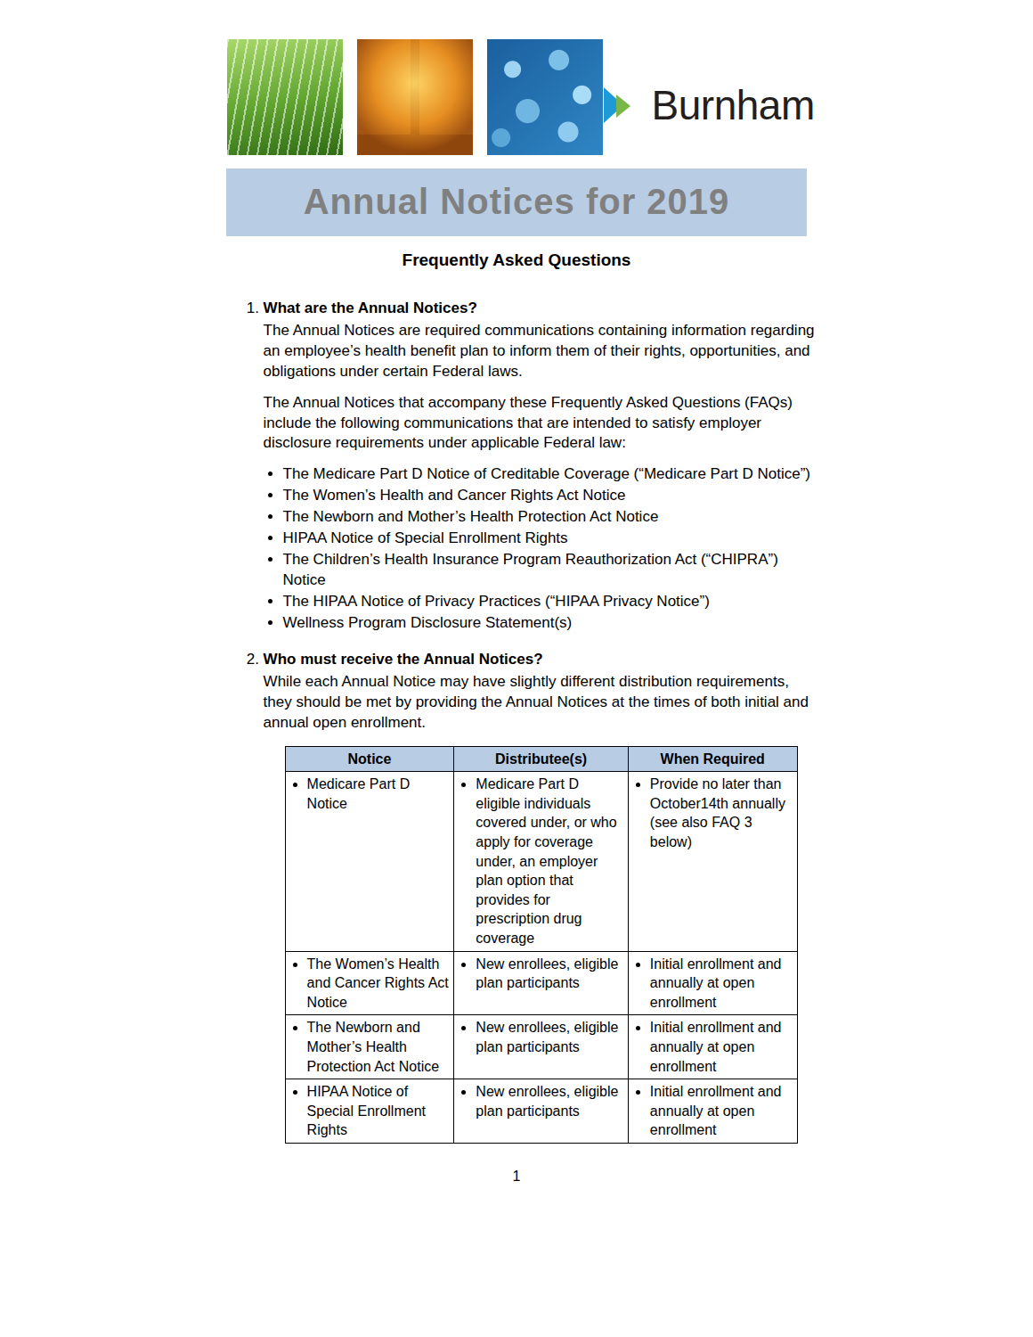Burnham
Annual Notices for 2019
Frequently Asked Questions
What are the Annual Notices?
The Annual Notices are required communications containing information regarding an employee’s health benefit plan to inform them of their rights, opportunities, and obligations under certain Federal laws.
The Annual Notices that accompany these Frequently Asked Questions (FAQs) include the following communications that are intended to satisfy employer disclosure requirements under applicable Federal law:
The Medicare Part D Notice of Creditable Coverage (“Medicare Part D Notice”)
The Women’s Health and Cancer Rights Act Notice
The Newborn and Mother’s Health Protection Act Notice
HIPAA Notice of Special Enrollment Rights
The Children’s Health Insurance Program Reauthorization Act (“CHIPRA”) Notice
The HIPAA Notice of Privacy Practices (“HIPAA Privacy Notice”)
Wellness Program Disclosure Statement(s)
Who must receive the Annual Notices?
While each Annual Notice may have slightly different distribution requirements, they should be met by providing the Annual Notices at the times of both initial and annual open enrollment.
| Notice | Distributee(s) | When Required |
| --- | --- | --- |
| Medicare Part D Notice | Medicare Part D eligible individuals covered under, or who apply for coverage under, an employer plan option that provides for prescription drug coverage | Provide no later than October14th annually (see also FAQ 3 below) |
| The Women’s Health and Cancer Rights Act Notice | New enrollees, eligible plan participants | Initial enrollment and annually at open enrollment |
| The Newborn and Mother’s Health Protection Act Notice | New enrollees, eligible plan participants | Initial enrollment and annually at open enrollment |
| HIPAA Notice of Special Enrollment Rights | New enrollees, eligible plan participants | Initial enrollment and annually at open enrollment |
1